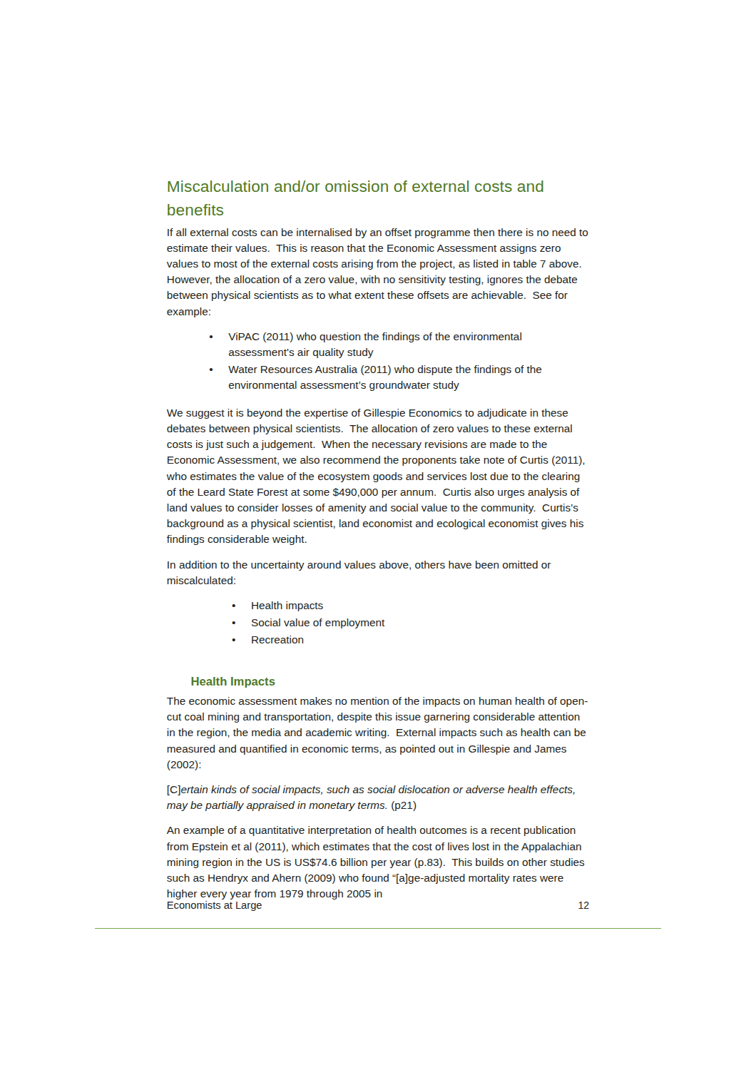Miscalculation and/or omission of external costs and benefits
If all external costs can be internalised by an offset programme then there is no need to estimate their values. This is reason that the Economic Assessment assigns zero values to most of the external costs arising from the project, as listed in table 7 above. However, the allocation of a zero value, with no sensitivity testing, ignores the debate between physical scientists as to what extent these offsets are achievable. See for example:
ViPAC (2011) who question the findings of the environmental assessment's air quality study
Water Resources Australia (2011) who dispute the findings of the environmental assessment’s groundwater study
We suggest it is beyond the expertise of Gillespie Economics to adjudicate in these debates between physical scientists. The allocation of zero values to these external costs is just such a judgement. When the necessary revisions are made to the Economic Assessment, we also recommend the proponents take note of Curtis (2011), who estimates the value of the ecosystem goods and services lost due to the clearing of the Leard State Forest at some $490,000 per annum. Curtis also urges analysis of land values to consider losses of amenity and social value to the community. Curtis’s background as a physical scientist, land economist and ecological economist gives his findings considerable weight.
In addition to the uncertainty around values above, others have been omitted or miscalculated:
Health impacts
Social value of employment
Recreation
Health Impacts
The economic assessment makes no mention of the impacts on human health of open-cut coal mining and transportation, despite this issue garnering considerable attention in the region, the media and academic writing. External impacts such as health can be measured and quantified in economic terms, as pointed out in Gillespie and James (2002):
[C]ertain kinds of social impacts, such as social dislocation or adverse health effects, may be partially appraised in monetary terms. (p21)
An example of a quantitative interpretation of health outcomes is a recent publication from Epstein et al (2011), which estimates that the cost of lives lost in the Appalachian mining region in the US is US$74.6 billion per year (p.83). This builds on other studies such as Hendryx and Ahern (2009) who found “[a]ge-adjusted mortality rates were higher every year from 1979 through 2005 in
Economists at Large 12